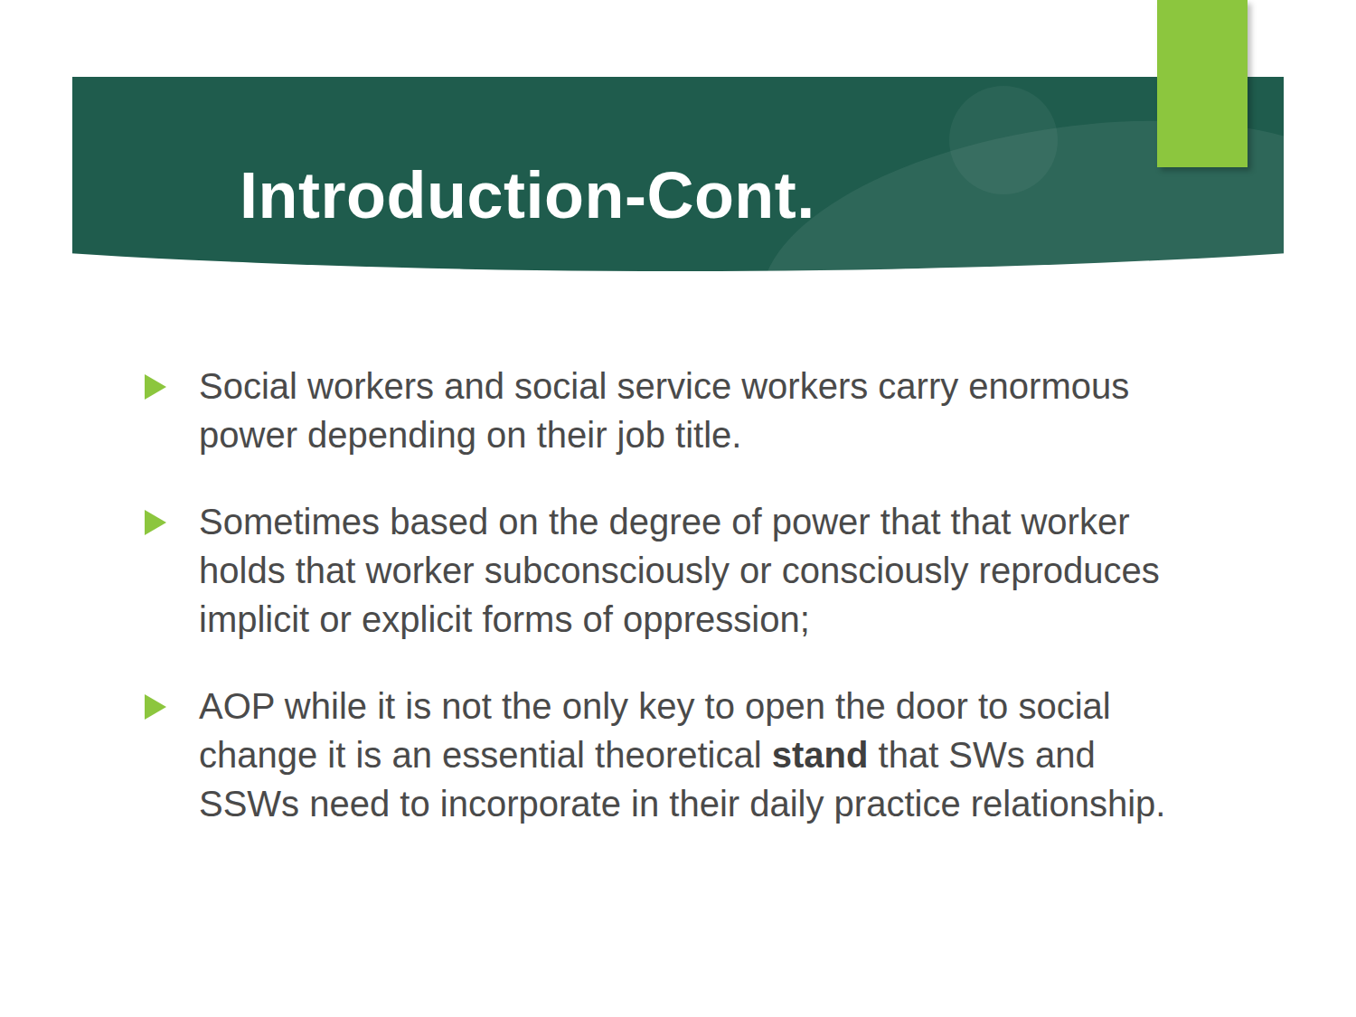Introduction-Cont.
Social workers and social service workers carry enormous power depending on their job title.
Sometimes based on the degree of power that that worker holds that worker subconsciously or consciously reproduces implicit or explicit forms of oppression;
AOP while it is not the only key to open the door to social change it is an essential theoretical stand that SWs and SSWs need to incorporate in their daily practice relationship.